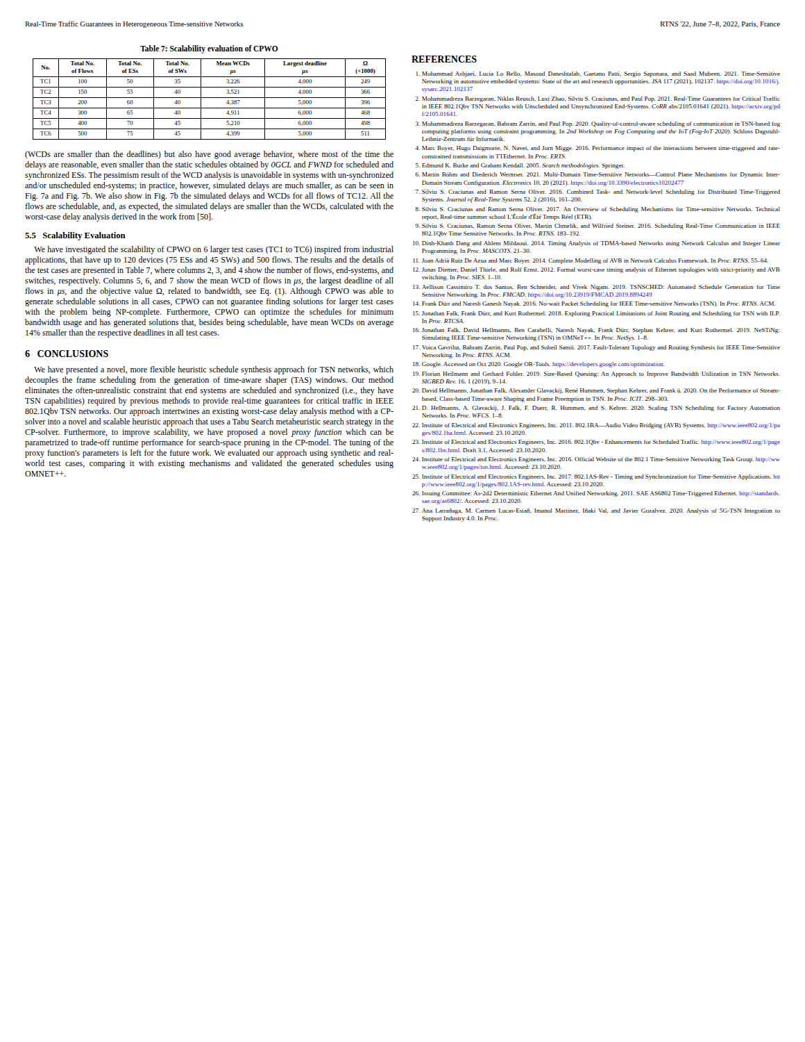Real-Time Traffic Guarantees in Heterogeneous Time-sensitive Networks
RTNS '22, June 7–8, 2022, Paris, France
Table 7: Scalability evaluation of CPWO
| No. | Total No. of Flows | Total No. of ESs | Total No. of SWs | Mean WCDs μs | Largest deadline μs | Ω (×1000) |
| --- | --- | --- | --- | --- | --- | --- |
| TC1 | 100 | 50 | 35 | 3,226 | 4,000 | 249 |
| TC2 | 150 | 55 | 40 | 3,521 | 4,000 | 366 |
| TC3 | 200 | 60 | 40 | 4,387 | 5,000 | 396 |
| TC4 | 300 | 65 | 40 | 4,911 | 6,000 | 468 |
| TC5 | 400 | 70 | 45 | 5,210 | 6,000 | 498 |
| TC6 | 500 | 75 | 45 | 4,399 | 5,000 | 511 |
(WCDs are smaller than the deadlines) but also have good average behavior, where most of the time the delays are reasonable, even smaller than the static schedules obtained by 0GCL and FWND for scheduled and synchronized ESs. The pessimism result of the WCD analysis is unavoidable in systems with un-synchronized and/or unscheduled end-systems; in practice, however, simulated delays are much smaller, as can be seen in Fig. 7a and Fig. 7b. We also show in Fig. 7b the simulated delays and WCDs for all flows of TC12. All the flows are schedulable, and, as expected, the simulated delays are smaller than the WCDs, calculated with the worst-case delay analysis derived in the work from [50].
5.5 Scalability Evaluation
We have investigated the scalability of CPWO on 6 larger test cases (TC1 to TC6) inspired from industrial applications, that have up to 120 devices (75 ESs and 45 SWs) and 500 flows. The results and the details of the test cases are presented in Table 7, where columns 2, 3, and 4 show the number of flows, end-systems, and switches, respectively. Columns 5, 6, and 7 show the mean WCD of flows in μs, the largest deadline of all flows in μs, and the objective value Ω, related to bandwidth, see Eq. (1). Although CPWO was able to generate schedulable solutions in all cases, CPWO can not guarantee finding solutions for larger test cases with the problem being NP-complete. Furthermore, CPWO can optimize the schedules for minimum bandwidth usage and has generated solutions that, besides being schedulable, have mean WCDs on average 14% smaller than the respective deadlines in all test cases.
6 CONCLUSIONS
We have presented a novel, more flexible heuristic schedule synthesis approach for TSN networks, which decouples the frame scheduling from the generation of time-aware shaper (TAS) windows. Our method eliminates the often-unrealistic constraint that end systems are scheduled and synchronized (i.e., they have TSN capabilities) required by previous methods to provide real-time guarantees for critical traffic in IEEE 802.1Qbv TSN networks. Our approach intertwines an existing worst-case delay analysis method with a CP-solver into a novel and scalable heuristic approach that uses a Tabu Search metaheuristic search strategy in the CP-solver. Furthermore, to improve scalability, we have proposed a novel proxy function which can be parametrized to trade-off runtime performance for search-space pruning in the CP-model. The tuning of the proxy function's parameters is left for the future work. We evaluated our approach using synthetic and real-world test cases, comparing it with existing mechanisms and validated the generated schedules using OMNET++.
REFERENCES
Mohammad Ashjaei, Lucia Lo Bello, Masoud Daneshtalab, Gaetano Patti, Sergio Saponara, and Saad Mubeen. 2021. Time-Sensitive Networking in automotive embedded systems: State of the art and research opportunities. JSA 117 (2021), 102137. https://doi.org/10.1016/j.sysarc.2021.102137
Mohammadreza Barzegaran, Niklas Reusch, Luxi Zhao, Silviu S. Craciunas, and Paul Pop. 2021. Real-Time Guarantees for Critical Traffic in IEEE 802.1Qbv TSN Networks with Unscheduled and Unsynchronized End-Systems. CoRR abs/2105.01641 (2021). https://arxiv.org/pdf/2105.01641.
Mohammadreza Barzegaran, Bahram Zarrin, and Paul Pop. 2020. Quality-of-control-aware scheduling of communication in TSN-based fog computing platforms using constraint programming. In 2nd Workshop on Fog Computing and the IoT (Fog-IoT 2020). Schloss Dagstuhl-Leibniz-Zentrum für Informatik.
Marc Boyer, Hugo Daigmorte, N. Navet, and Jorn Migge. 2016. Performance impact of the interactions between time-triggered and rate-constrained transmissions in TTEthernet. In Proc. ERTS.
Edmund K. Burke and Graham Kendall. 2005. Search methodologies. Springer.
Martin Böhm and Diederich Wermser. 2021. Multi-Domain Time-Sensitive Networks—Control Plane Mechanisms for Dynamic Inter-Domain Stream Configuration. Electronics 10, 20 (2021). https://doi.org/10.3390/electronics10202477
Silviu S. Craciunas and Ramon Serna Oliver. 2016. Combined Task- and Network-level Scheduling for Distributed Time-Triggered Systems. Journal of Real-Time Systems 52, 2 (2016), 161–200.
Silviu S. Craciunas and Ramon Serna Oliver. 2017. An Overview of Scheduling Mechanisms for Time-sensitive Networks. Technical report, Real-time summer school L'École d'Été Temps Réel (ETR).
Silviu S. Craciunas, Ramon Serna Oliver, Martin Chmelik, and Wilfried Steiner. 2016. Scheduling Real-Time Communication in IEEE 802.1Qbv Time Sensitive Networks. In Proc. RTNS. 183–192.
Dinh-Khanh Dang and Ahlem Mifdaoui. 2014. Timing Analysis of TDMA-based Networks using Network Calculus and Integer Linear Programming. In Proc. MASCOTS. 21–30.
Joan Adrià Ruiz De Azua and Marc Boyer. 2014. Complete Modelling of AVB in Network Calculus Framework. In Proc. RTNS. 55–64.
Jonas Diemer, Daniel Thiele, and Rolf Ernst. 2012. Formal worst-case timing analysis of Ethernet topologies with strict-priority and AVB switching. In Proc. SIES. 1–10.
Aellison Cassimiro T. dos Santos, Ben Schneider, and Vivek Nigam. 2019. TSNSCHED: Automated Schedule Generation for Time Sensitive Networking. In Proc. FMCAD. https://doi.org/10.23919/FMCAD.2019.8894249
Frank Dürr and Naresh Ganesh Nayak. 2016. No-wait Packet Scheduling for IEEE Time-sensitive Networks (TSN). In Proc. RTNS. ACM.
Jonathan Falk, Frank Dürr, and Kurt Rothermel. 2018. Exploring Practical Limitations of Joint Routing and Scheduling for TSN with ILP. In Proc. RTCSA.
Jonathan Falk, David Hellmanns, Ben Carabelli, Naresh Nayak, Frank Dürr, Stephan Kehrer, and Kurt Rothermel. 2019. NeSTiNg: Simulating IEEE Time-sensitive Networking (TSN) in OMNeT++. In Proc. NetSys. 1–8.
Voica Gavrilut, Bahram Zarrin, Paul Pop, and Soheil Samii. 2017. Fault-Tolerant Topology and Routing Synthesis for IEEE Time-Sensitive Networking. In Proc. RTNS. ACM.
Google. Accessed on Oct 2020. Google OR-Tools. https://developers.google.com/optimization.
Florian Heilmann and Gerhard Fohler. 2019. Size-Based Queuing: An Approach to Improve Bandwidth Utilization in TSN Networks. SIGBED Rev. 16, 1 (2019), 9–14.
David Hellmanns, Jonathan Falk, Alexander Glavackij, René Hummen, Stephan Kehrer, and Frank ü. 2020. On the Performance of Stream-based, Class-based Time-aware Shaping and Frame Preemption in TSN. In Proc. ICIT. 298–303.
D. Hellmanns, A. Glavackij, J. Falk, F. Duerr, R. Hummen, and S. Kehrer. 2020. Scaling TSN Scheduling for Factory Automation Networks. In Proc. WFCS. 1–8.
Institute of Electrical and Electronics Engineers, Inc. 2011. 802.1BA—Audio Video Bridging (AVB) Systems. http://www.ieee802.org/1/pages/802.1ba.html. Accessed: 23.10.2020.
Institute of Electrical and Electronics Engineers, Inc. 2016. 802.1Qbv - Enhancements for Scheduled Traffic. http://www.ieee802.org/1/pages/802.1bv.html. Draft 3.1, Accessed: 23.10.2020.
Institute of Electrical and Electronics Engineers, Inc. 2016. Official Website of the 802.1 Time-Sensitive Networking Task Group. http://www.ieee802.org/1/pages/tsn.html. Accessed: 23.10.2020.
Institute of Electrical and Electronics Engineers, Inc. 2017. 802.1AS-Rev - Timing and Synchronization for Time-Sensitive Applications. http://www.ieee802.org/1/pages/802.1AS-rev.html. Accessed: 23.10.2020.
Issuing Committee: As-2d2 Deterministic Ethernet And Unified Networking. 2011. SAE AS6802 Time-Triggered Ethernet. http://standards.sae.org/as6802/. Accessed: 23.10.2020.
Ana Larrañaga, M. Carmen Lucas-Estañ, Imanol Martinez, Iñaki Val, and Javier Gozalvez. 2020. Analysis of 5G-TSN Integration to Support Industry 4.0. In Proc.